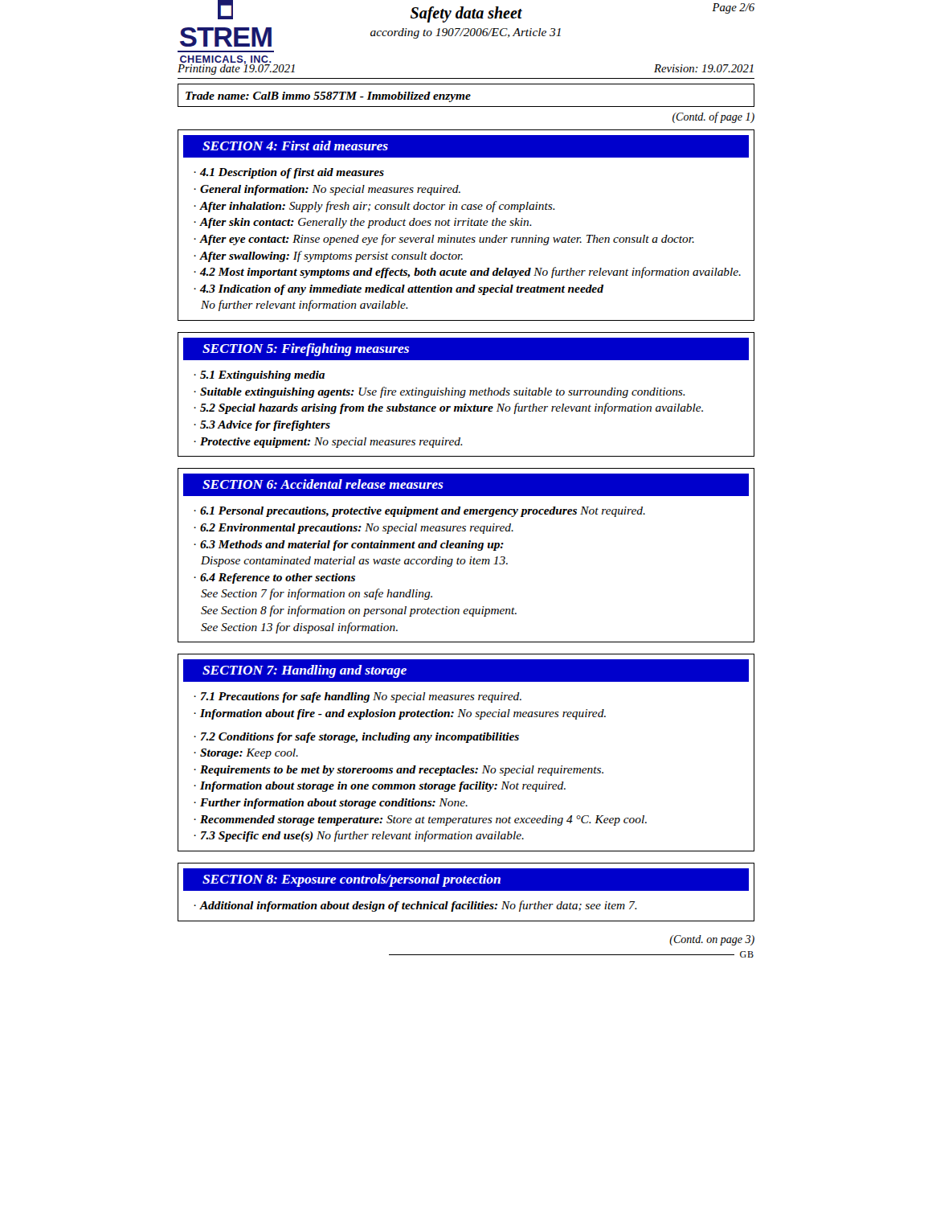■STREM
CHEMICALS, INC.
Page 2/6
Safety data sheet
according to 1907/2006/EC, Article 31
Printing date 19.07.2021
Revision: 19.07.2021
Trade name: CalB immo 5587TM - Immobilized enzyme
(Contd. of page 1)
SECTION 4: First aid measures
· 4.1 Description of first aid measures
· General information: No special measures required.
· After inhalation: Supply fresh air; consult doctor in case of complaints.
· After skin contact: Generally the product does not irritate the skin.
· After eye contact: Rinse opened eye for several minutes under running water. Then consult a doctor.
· After swallowing: If symptoms persist consult doctor.
· 4.2 Most important symptoms and effects, both acute and delayed No further relevant information available.
· 4.3 Indication of any immediate medical attention and special treatment needed
No further relevant information available.
SECTION 5: Firefighting measures
· 5.1 Extinguishing media
· Suitable extinguishing agents: Use fire extinguishing methods suitable to surrounding conditions.
· 5.2 Special hazards arising from the substance or mixture No further relevant information available.
· 5.3 Advice for firefighters
· Protective equipment: No special measures required.
SECTION 6: Accidental release measures
· 6.1 Personal precautions, protective equipment and emergency procedures Not required.
· 6.2 Environmental precautions: No special measures required.
· 6.3 Methods and material for containment and cleaning up:
Dispose contaminated material as waste according to item 13.
· 6.4 Reference to other sections
See Section 7 for information on safe handling.
See Section 8 for information on personal protection equipment.
See Section 13 for disposal information.
SECTION 7: Handling and storage
· 7.1 Precautions for safe handling No special measures required.
· Information about fire - and explosion protection: No special measures required.
· 7.2 Conditions for safe storage, including any incompatibilities
· Storage: Keep cool.
· Requirements to be met by storerooms and receptacles: No special requirements.
· Information about storage in one common storage facility: Not required.
· Further information about storage conditions: None.
· Recommended storage temperature: Store at temperatures not exceeding 4 °C. Keep cool.
· 7.3 Specific end use(s) No further relevant information available.
SECTION 8: Exposure controls/personal protection
· Additional information about design of technical facilities: No further data; see item 7.
(Contd. on page 3) GB